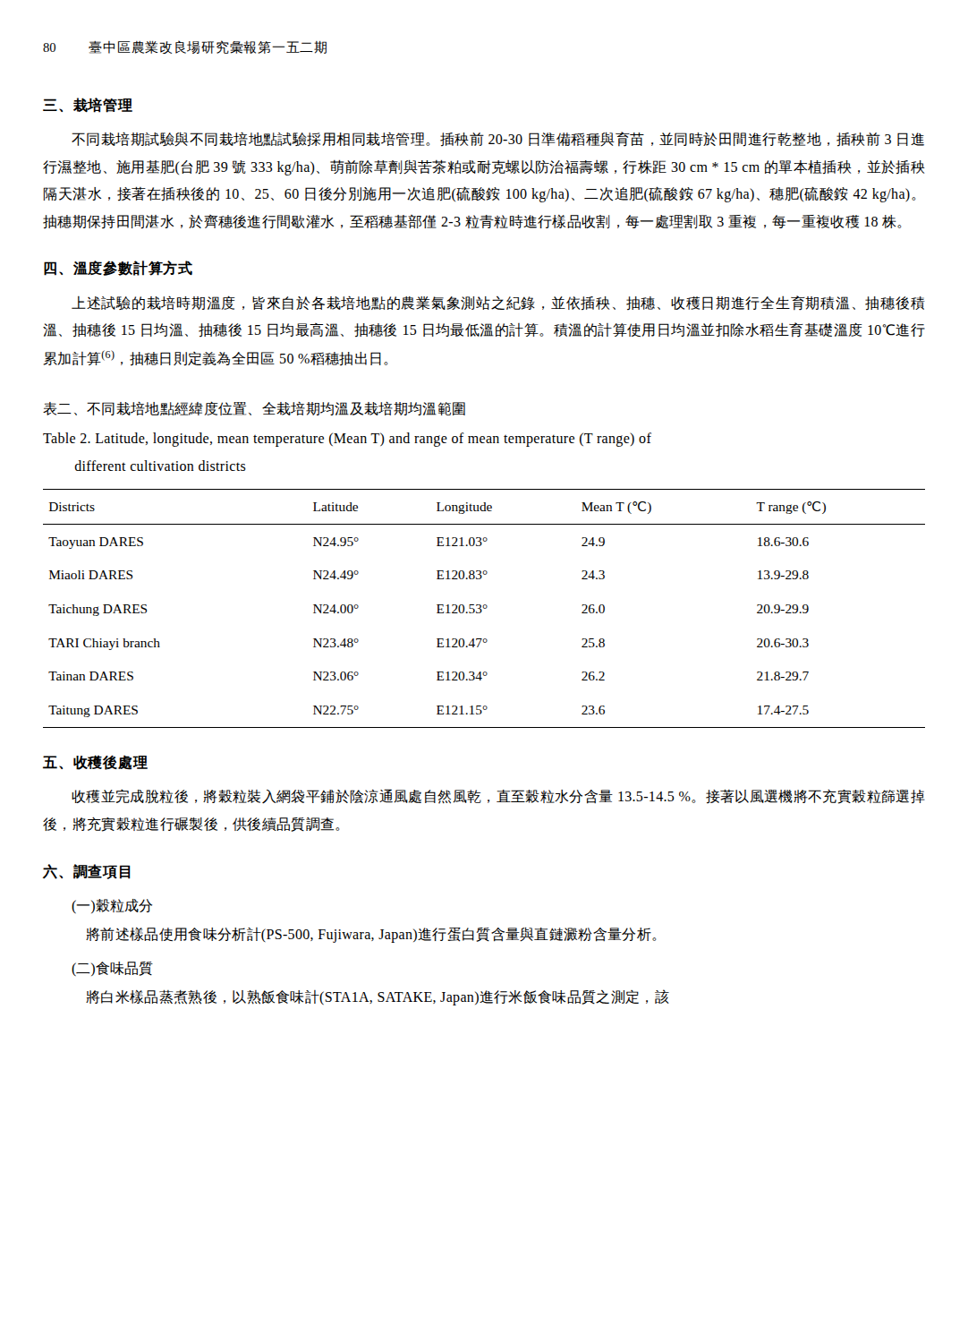80 臺中區農業改良場研究彙報第一五二期
三、栽培管理
不同栽培期試驗與不同栽培地點試驗採用相同栽培管理。插秧前 20-30 日準備稻種與育苗，並同時於田間進行乾整地，插秧前 3 日進行濕整地、施用基肥(台肥 39 號 333 kg/ha)、萌前除草劑與苦茶粕或耐克螺以防治福壽螺，行株距 30 cm * 15 cm 的單本植插秧，並於插秧隔天湛水，接著在插秧後的 10、25、60 日後分別施用一次追肥(硫酸銨 100 kg/ha)、二次追肥(硫酸銨 67 kg/ha)、穗肥(硫酸銨 42 kg/ha)。抽穗期保持田間湛水，於齊穗後進行間歇灌水，至稻穗基部僅 2-3 粒青粒時進行樣品收割，每一處理割取 3 重複，每一重複收穫 18 株。
四、溫度參數計算方式
上述試驗的栽培時期溫度，皆來自於各栽培地點的農業氣象測站之紀錄，並依插秧、抽穗、收穫日期進行全生育期積溫、抽穗後積溫、抽穗後 15 日均溫、抽穗後 15 日均最高溫、抽穗後 15 日均最低溫的計算。積溫的計算使用日均溫並扣除水稻生育基礎溫度 10℃進行累加計算(6)，抽穗日則定義為全田區 50 %稻穗抽出日。
表二、不同栽培地點經緯度位置、全栽培期均溫及栽培期均溫範圍
Table 2. Latitude, longitude, mean temperature (Mean T) and range of mean temperature (T range) ofdifferent cultivation districts
| Districts | Latitude | Longitude | Mean T (℃) | T range (℃) |
| --- | --- | --- | --- | --- |
| Taoyuan DARES | N24.95° | E121.03° | 24.9 | 18.6-30.6 |
| Miaoli DARES | N24.49° | E120.83° | 24.3 | 13.9-29.8 |
| Taichung DARES | N24.00° | E120.53° | 26.0 | 20.9-29.9 |
| TARI Chiayi branch | N23.48° | E120.47° | 25.8 | 20.6-30.3 |
| Tainan DARES | N23.06° | E120.34° | 26.2 | 21.8-29.7 |
| Taitung DARES | N22.75° | E121.15° | 23.6 | 17.4-27.5 |
五、收穫後處理
收穫並完成脫粒後，將穀粒裝入網袋平鋪於陰涼通風處自然風乾，直至穀粒水分含量 13.5-14.5 %。接著以風選機將不充實穀粒篩選掉後，將充實穀粒進行碾製後，供後續品質調查。
六、調查項目
(一)穀粒成分
將前述樣品使用食味分析計(PS-500, Fujiwara, Japan)進行蛋白質含量與直鏈澱粉含量分析。
(二)食味品質
將白米樣品蒸煮熟後，以熟飯食味計(STA1A, SATAKE, Japan)進行米飯食味品質之測定，該